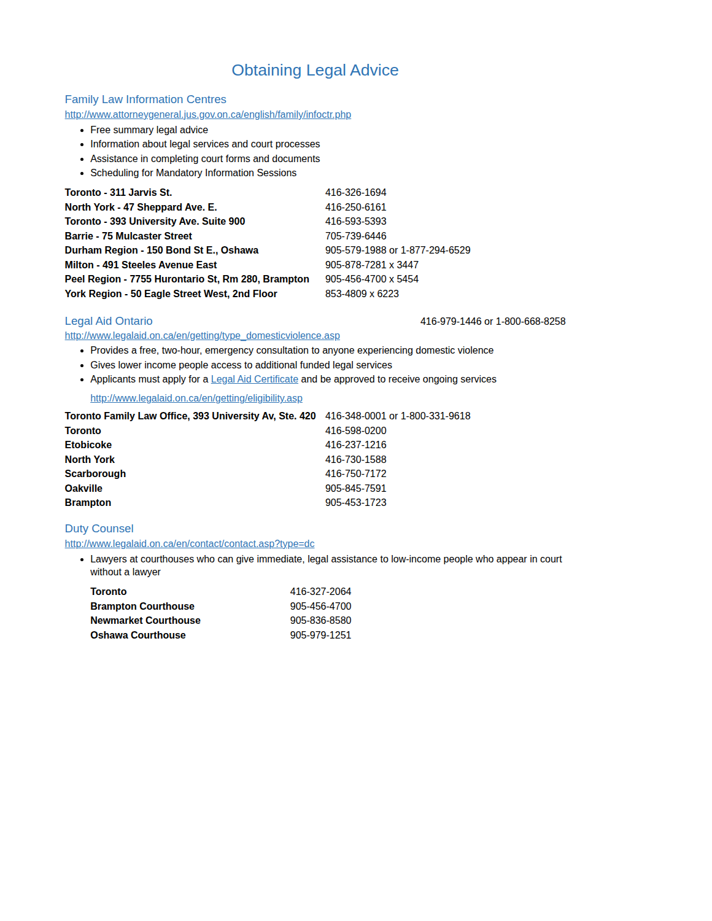Obtaining Legal Advice
Family Law Information Centres
http://www.attorneygeneral.jus.gov.on.ca/english/family/infoctr.php
Free summary legal advice
Information about legal services and court processes
Assistance in completing court forms and documents
Scheduling for Mandatory Information Sessions
| Toronto - 311 Jarvis St. | 416-326-1694 |
| North York - 47 Sheppard Ave. E. | 416-250-6161 |
| Toronto - 393 University Ave. Suite 900 | 416-593-5393 |
| Barrie - 75 Mulcaster Street | 705-739-6446 |
| Durham Region - 150 Bond St E., Oshawa | 905-579-1988 or 1-877-294-6529 |
| Milton - 491 Steeles Avenue East | 905-878-7281 x 3447 |
| Peel Region - 7755 Hurontario St, Rm 280, Brampton | 905-456-4700 x 5454 |
| York Region - 50 Eagle Street West, 2nd Floor | 853-4809 x 6223 |
Legal Aid Ontario
416-979-1446 or 1-800-668-8258
http://www.legalaid.on.ca/en/getting/type_domesticviolence.asp
Provides a free, two-hour, emergency consultation to anyone experiencing domestic violence
Gives lower income people access to additional funded legal services
Applicants must apply for a Legal Aid Certificate and be approved to receive ongoing services
http://www.legalaid.on.ca/en/getting/eligibility.asp
| Toronto Family Law Office, 393 University Av, Ste. 420 | 416-348-0001 or 1-800-331-9618 |
| Toronto | 416-598-0200 |
| Etobicoke | 416-237-1216 |
| North York | 416-730-1588 |
| Scarborough | 416-750-7172 |
| Oakville | 905-845-7591 |
| Brampton | 905-453-1723 |
Duty Counsel
http://www.legalaid.on.ca/en/contact/contact.asp?type=dc
Lawyers at courthouses who can give immediate, legal assistance to low-income people who appear in court without a lawyer
| Toronto | 416-327-2064 |
| Brampton Courthouse | 905-456-4700 |
| Newmarket Courthouse | 905-836-8580 |
| Oshawa Courthouse | 905-979-1251 |